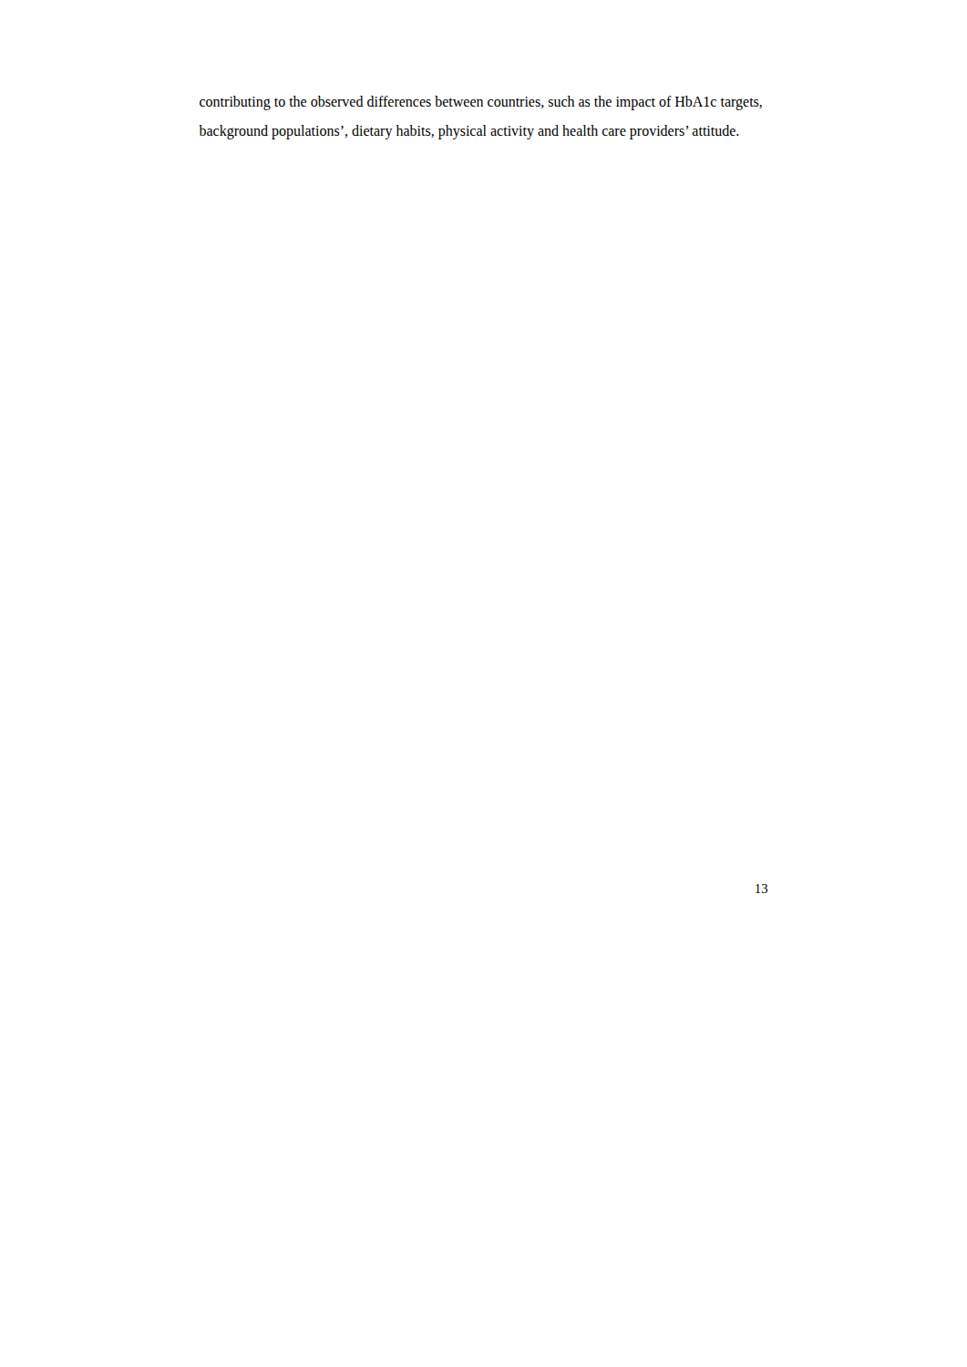contributing to the observed differences between countries, such as the impact of HbA1c targets, background populations’, dietary habits, physical activity and health care providers’ attitude.
13